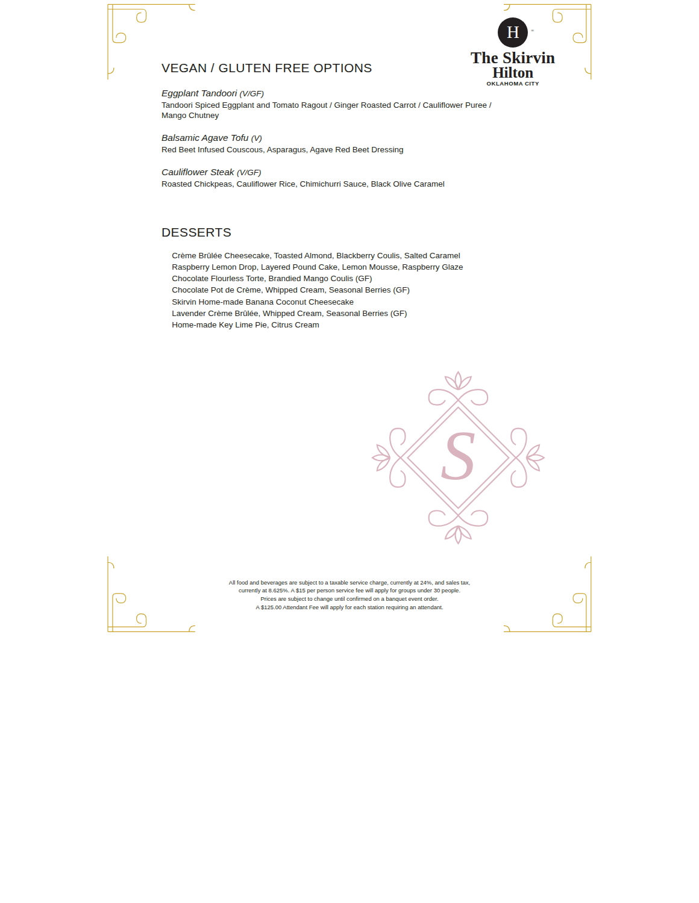H®
The Skirvin
Hilton
OKLAHOMA CITY
VEGAN / GLUTEN FREE OPTIONS
Eggplant Tandoori (V/GF)
Tandoori Spiced Eggplant and Tomato Ragout / Ginger Roasted Carrot / Cauliflower Puree / Mango Chutney
Balsamic Agave Tofu (V)
Red Beet Infused Couscous, Asparagus, Agave Red Beet Dressing
Cauliflower Steak (V/GF)
Roasted Chickpeas, Cauliflower Rice, Chimichurri Sauce, Black Olive Caramel
DESSERTS
Crème Brûlée Cheesecake, Toasted Almond, Blackberry Coulis, Salted Caramel
Raspberry Lemon Drop, Layered Pound Cake, Lemon Mousse, Raspberry Glaze
Chocolate Flourless Torte, Brandied Mango Coulis (GF)
Chocolate Pot de Crème, Whipped Cream, Seasonal Berries (GF)
Skirvin Home-made Banana Coconut Cheesecake
Lavender Crème Brûlée, Whipped Cream, Seasonal Berries (GF)
Home-made Key Lime Pie, Citrus Cream
S
All food and beverages are subject to a taxable service charge, currently at 24%, and sales tax,
currently at 8.625%. A $15 per person service fee will apply for groups under 30 people.
Prices are subject to change until confirmed on a banquet event order.
A $125.00 Attendant Fee will apply for each station requiring an attendant.